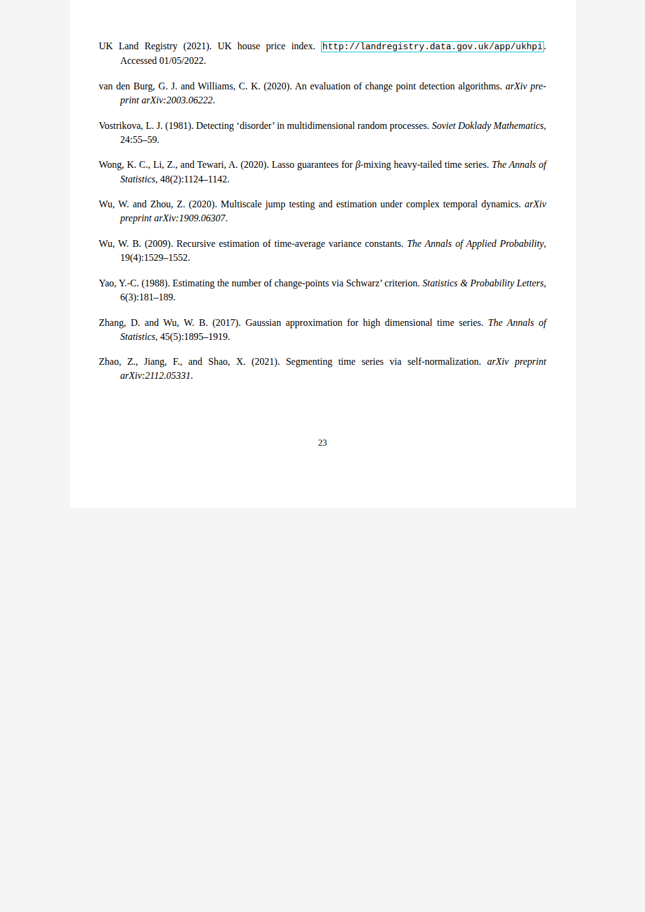UK Land Registry (2021). UK house price index. http://landregistry.data.gov.uk/app/ukhpi. Accessed 01/05/2022.
van den Burg, G. J. and Williams, C. K. (2020). An evaluation of change point detection algorithms. arXiv preprint arXiv:2003.06222.
Vostrikova, L. J. (1981). Detecting ‘disorder’ in multidimensional random processes. Soviet Doklady Mathematics, 24:55–59.
Wong, K. C., Li, Z., and Tewari, A. (2020). Lasso guarantees for β-mixing heavy-tailed time series. The Annals of Statistics, 48(2):1124–1142.
Wu, W. and Zhou, Z. (2020). Multiscale jump testing and estimation under complex temporal dynamics. arXiv preprint arXiv:1909.06307.
Wu, W. B. (2009). Recursive estimation of time-average variance constants. The Annals of Applied Probability, 19(4):1529–1552.
Yao, Y.-C. (1988). Estimating the number of change-points via Schwarz’ criterion. Statistics & Probability Letters, 6(3):181–189.
Zhang, D. and Wu, W. B. (2017). Gaussian approximation for high dimensional time series. The Annals of Statistics, 45(5):1895–1919.
Zhao, Z., Jiang, F., and Shao, X. (2021). Segmenting time series via self-normalization. arXiv preprint arXiv:2112.05331.
23